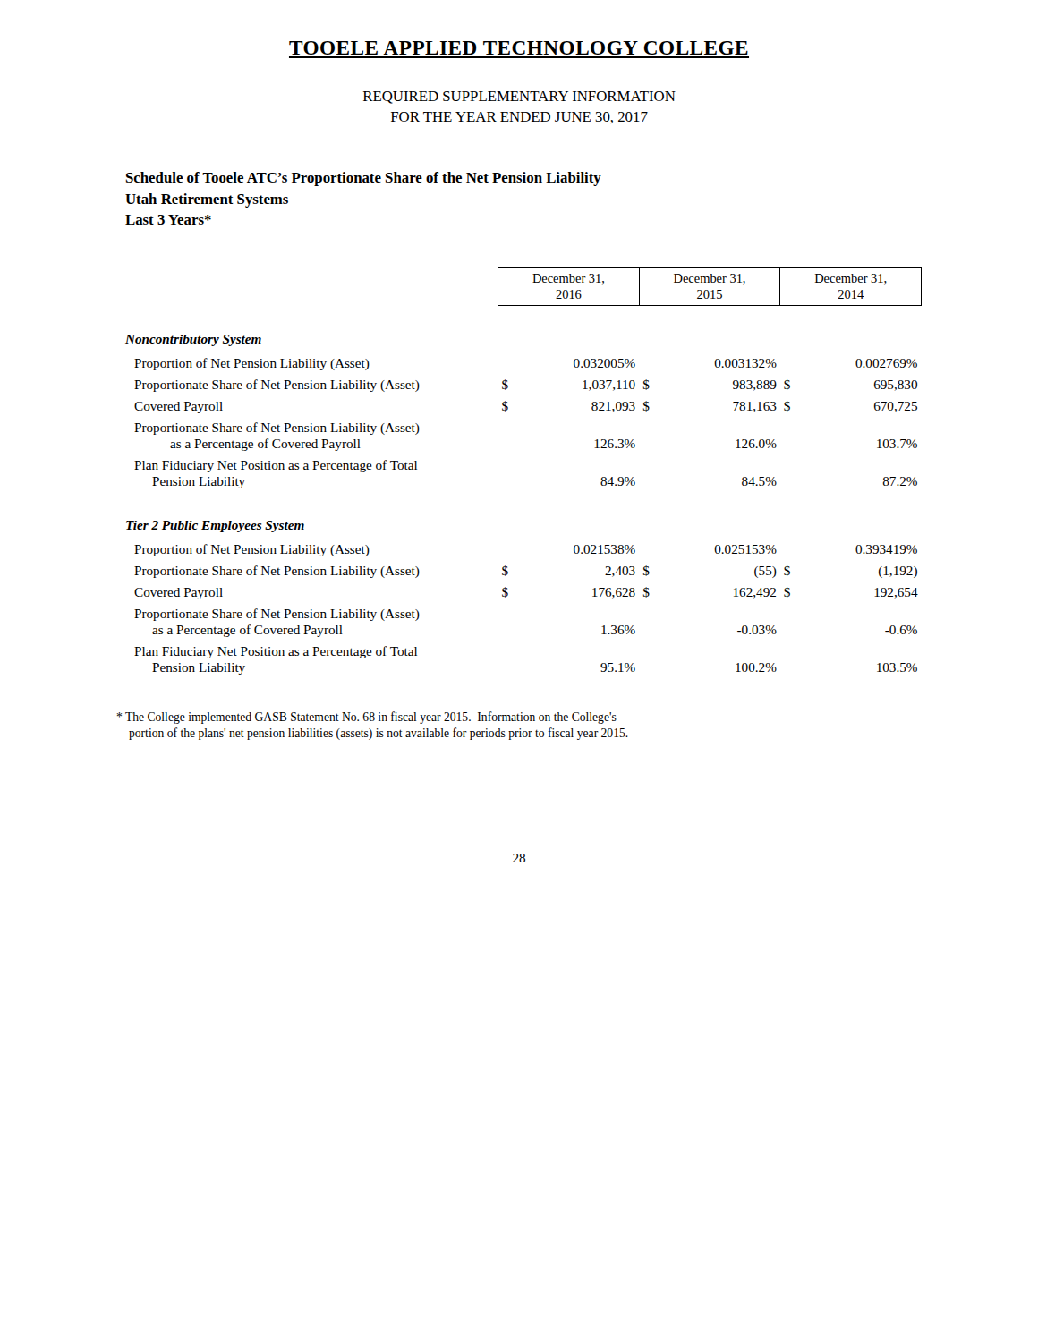TOOELE APPLIED TECHNOLOGY COLLEGE
REQUIRED SUPPLEMENTARY INFORMATION
FOR THE YEAR ENDED JUNE 30, 2017
Schedule of Tooele ATC’s Proportionate Share of the Net Pension Liability
Utah Retirement Systems
Last 3 Years*
| | December 31, 2016 | December 31, 2015 | December 31, 2014 |
| Noncontributory System |
| Proportion of Net Pension Liability (Asset) | | 0.032005% | | 0.003132% | | 0.002769% |
| Proportionate Share of Net Pension Liability (Asset) | $ | 1,037,110 | $ | 983,889 | $ | 695,830 |
| Covered Payroll | $ | 821,093 | $ | 781,163 | $ | 670,725 |
| Proportionate Share of Net Pension Liability (Asset) as a Percentage of Covered Payroll | | 126.3% | | 126.0% | | 103.7% |
| Plan Fiduciary Net Position as a Percentage of Total Pension Liability | | 84.9% | | 84.5% | | 87.2% |
| Tier 2 Public Employees System |
| Proportion of Net Pension Liability (Asset) | | 0.021538% | | 0.025153% | | 0.393419% |
| Proportionate Share of Net Pension Liability (Asset) | $ | 2,403 | $ | (55) | $ | (1,192) |
| Covered Payroll | $ | 176,628 | $ | 162,492 | $ | 192,654 |
| Proportionate Share of Net Pension Liability (Asset) as a Percentage of Covered Payroll | | 1.36% | | -0.03% | | -0.6% |
| Plan Fiduciary Net Position as a Percentage of Total Pension Liability | | 95.1% | | 100.2% | | 103.5% |
* The College implemented GASB Statement No. 68 in fiscal year 2015. Information on the College's
portion of the plans' net pension liabilities (assets) is not available for periods prior to fiscal year 2015.
28